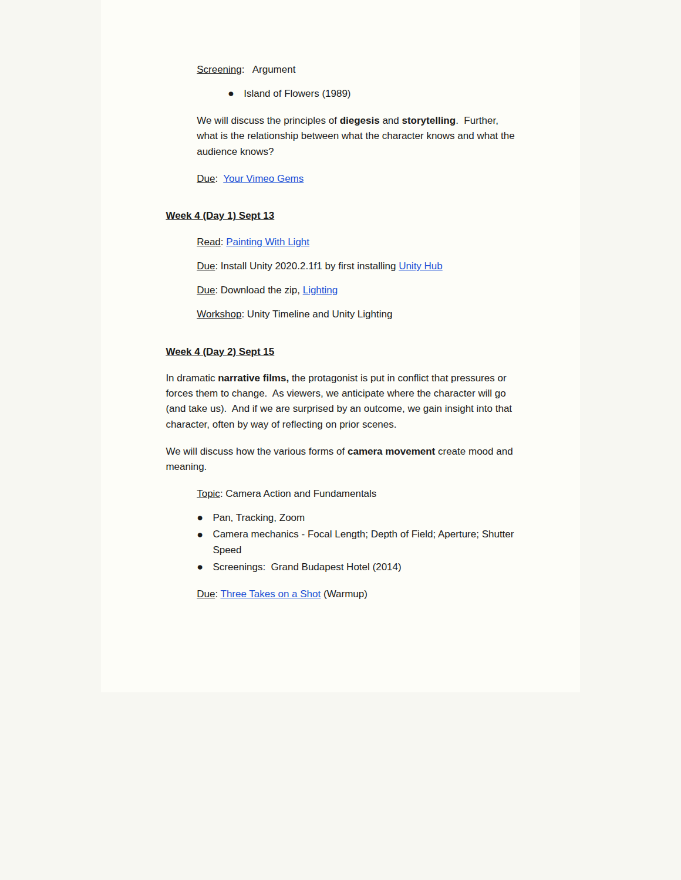Screening: Argument
Island of Flowers (1989)
We will discuss the principles of diegesis and storytelling. Further, what is the relationship between what the character knows and what the audience knows?
Due: Your Vimeo Gems
Week 4 (Day 1) Sept 13
Read: Painting With Light
Due: Install Unity 2020.2.1f1 by first installing Unity Hub
Due: Download the zip, Lighting
Workshop: Unity Timeline and Unity Lighting
Week 4 (Day 2) Sept 15
In dramatic narrative films, the protagonist is put in conflict that pressures or forces them to change. As viewers, we anticipate where the character will go (and take us). And if we are surprised by an outcome, we gain insight into that character, often by way of reflecting on prior scenes.
We will discuss how the various forms of camera movement create mood and meaning.
Topic: Camera Action and Fundamentals
Pan, Tracking, Zoom
Camera mechanics - Focal Length; Depth of Field; Aperture; Shutter Speed
Screenings: Grand Budapest Hotel (2014)
Due: Three Takes on a Shot (Warmup)